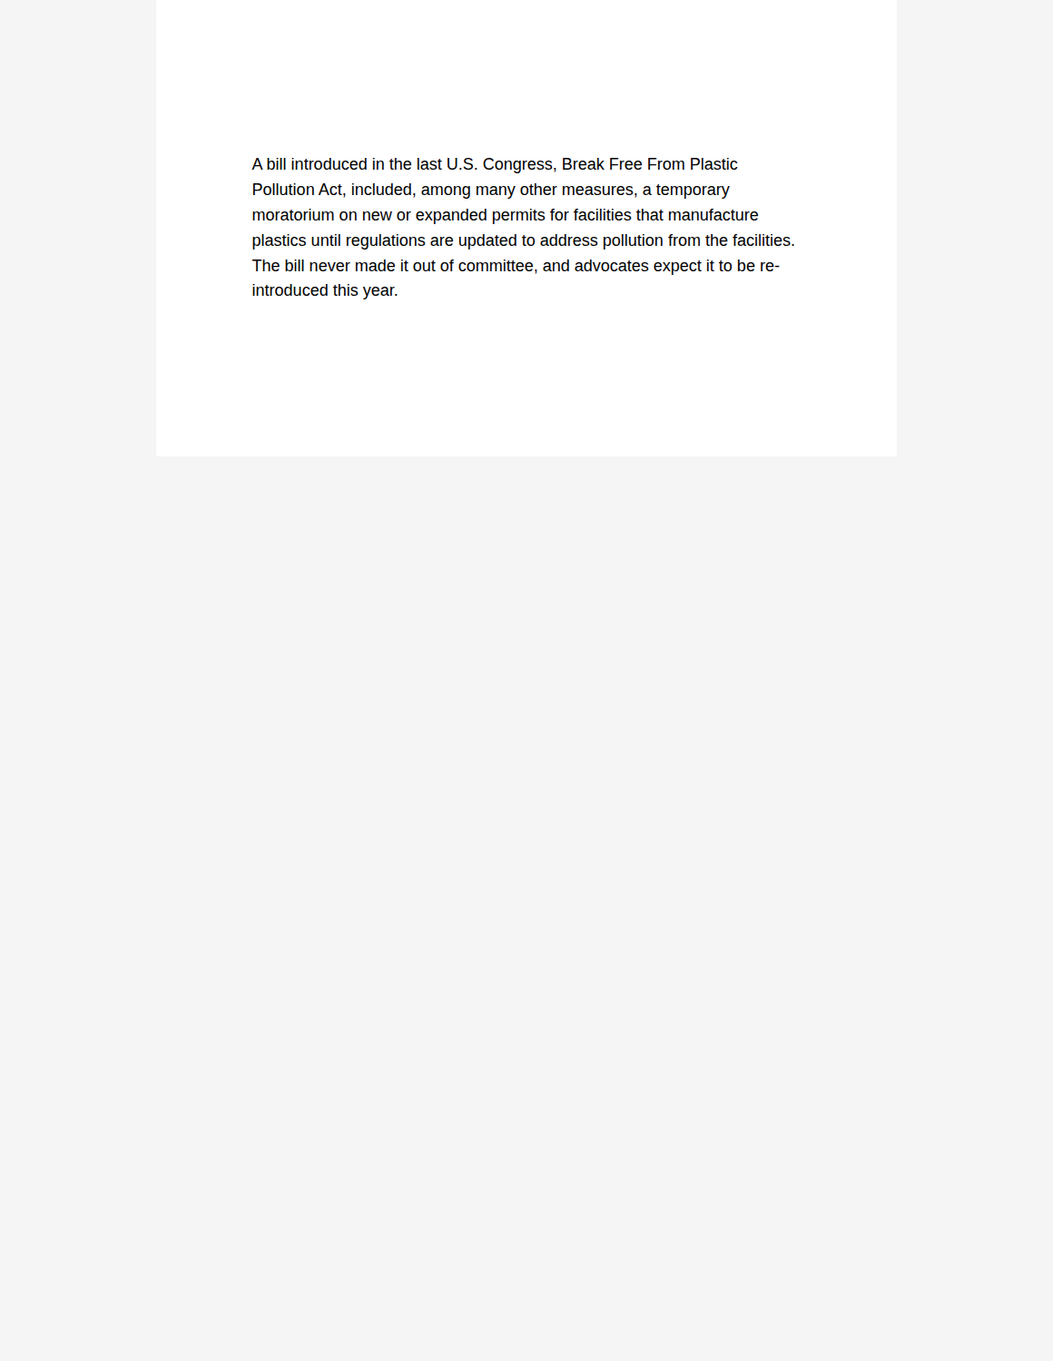A bill introduced in the last U.S. Congress, Break Free From Plastic Pollution Act, included, among many other measures, a temporary moratorium on new or expanded permits for facilities that manufacture plastics until regulations are updated to address pollution from the facilities. The bill never made it out of committee, and advocates expect it to be re-introduced this year.